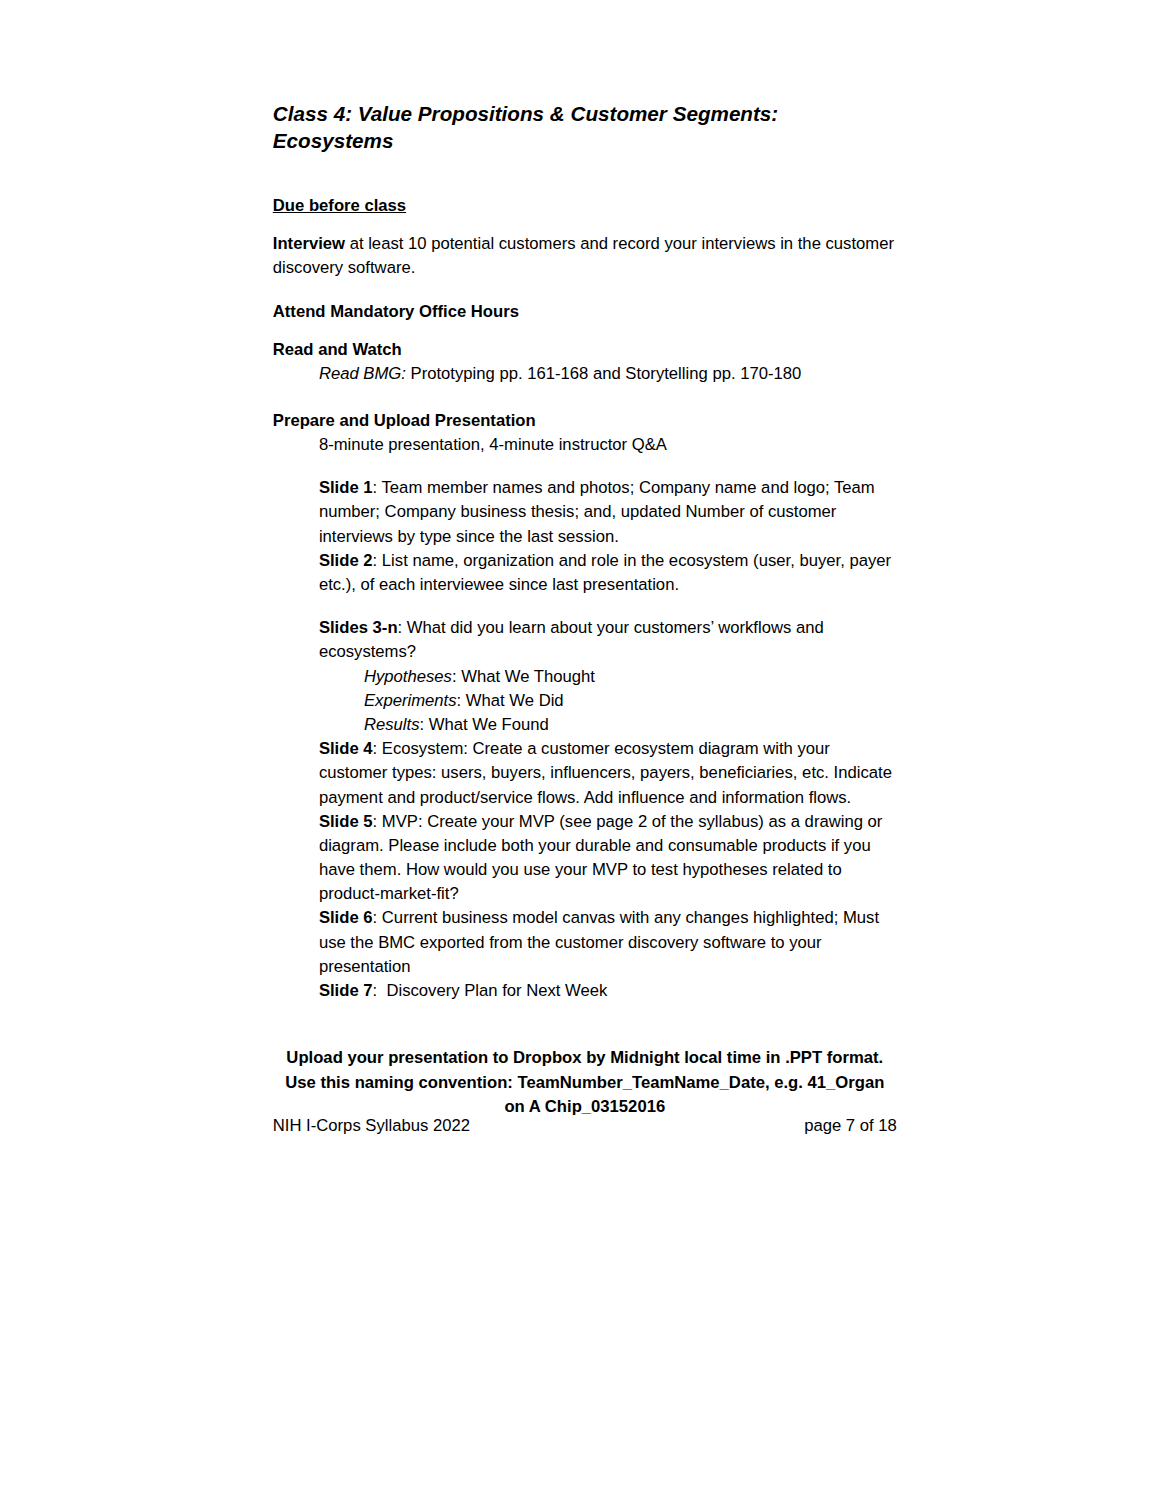Class 4: Value Propositions & Customer Segments: Ecosystems
Due before class
Interview at least 10 potential customers and record your interviews in the customer discovery software.
Attend Mandatory Office Hours
Read and Watch
Read BMG: Prototyping pp. 161-168 and Storytelling pp. 170-180
Prepare and Upload Presentation
8-minute presentation, 4-minute instructor Q&A
Slide 1: Team member names and photos; Company name and logo; Team number; Company business thesis; and, updated Number of customer interviews by type since the last session.
Slide 2: List name, organization and role in the ecosystem (user, buyer, payer etc.), of each interviewee since last presentation.
Slides 3-n: What did you learn about your customers’ workflows and ecosystems?
Hypotheses: What We Thought
Experiments: What We Did
Results: What We Found
Slide 4: Ecosystem: Create a customer ecosystem diagram with your customer types: users, buyers, influencers, payers, beneficiaries, etc. Indicate payment and product/service flows. Add influence and information flows.
Slide 5: MVP: Create your MVP (see page 2 of the syllabus) as a drawing or diagram. Please include both your durable and consumable products if you have them. How would you use your MVP to test hypotheses related to product-market-fit?
Slide 6: Current business model canvas with any changes highlighted; Must use the BMC exported from the customer discovery software to your presentation
Slide 7: Discovery Plan for Next Week
Upload your presentation to Dropbox by Midnight local time in .PPT format. Use this naming convention: TeamNumber_TeamName_Date, e.g. 41_Organ on A Chip_03152016
NIH I-Corps Syllabus 2022 page 7 of 18